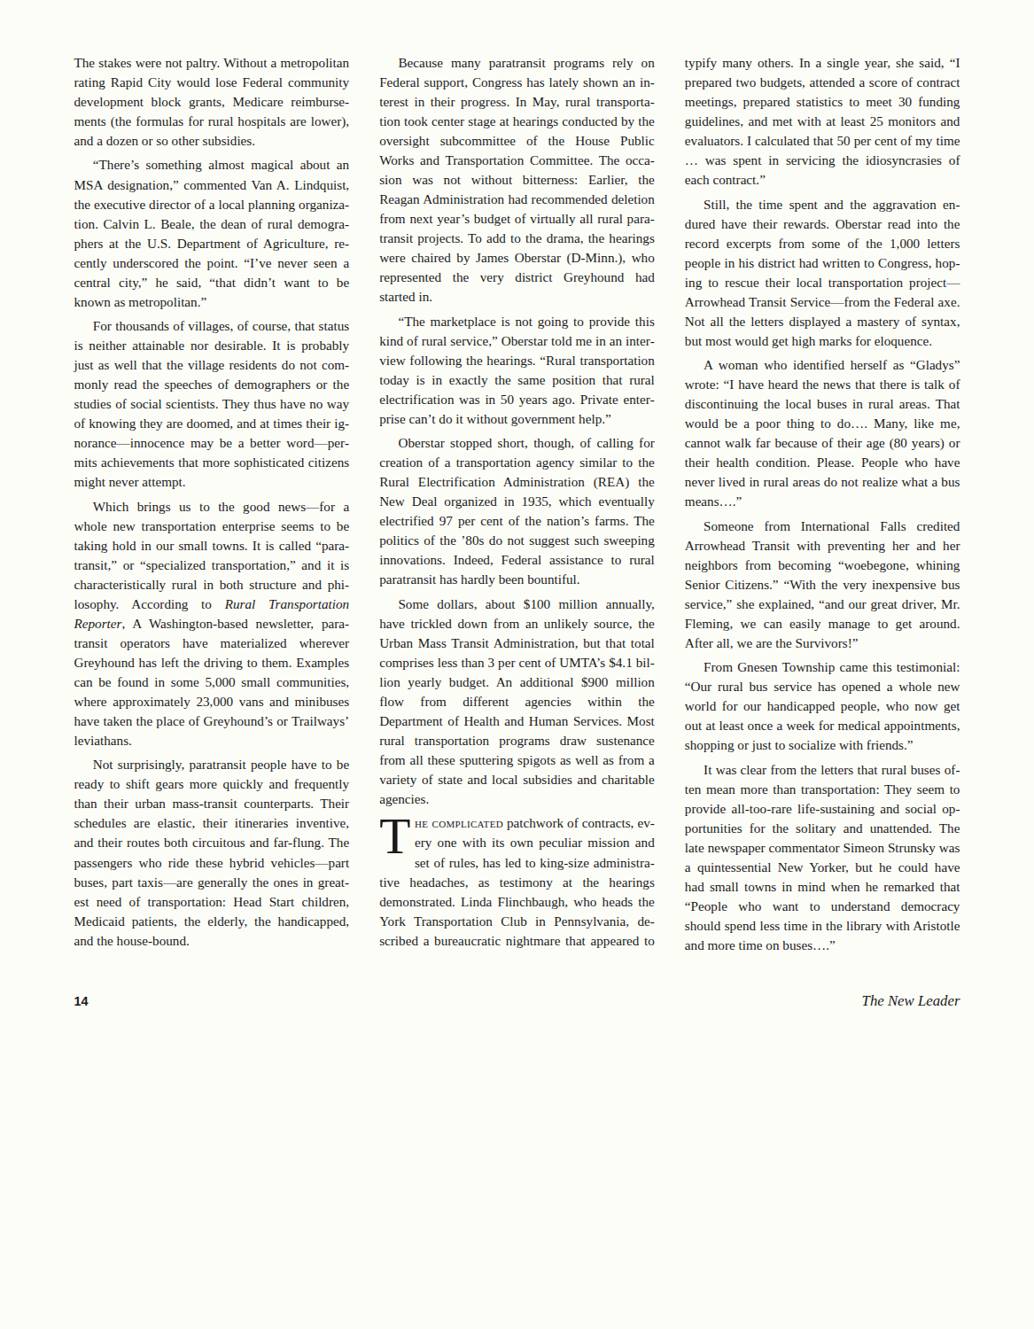The stakes were not paltry. Without a metropolitan rating Rapid City would lose Federal community development block grants, Medicare reimbursements (the formulas for rural hospitals are lower), and a dozen or so other subsidies.
“There’s something almost magical about an MSA designation,” commented Van A. Lindquist, the executive director of a local planning organization. Calvin L. Beale, the dean of rural demographers at the U.S. Department of Agriculture, recently underscored the point. “I’ve never seen a central city,” he said, “that didn’t want to be known as metropolitan.”
For thousands of villages, of course, that status is neither attainable nor desirable. It is probably just as well that the village residents do not commonly read the speeches of demographers or the studies of social scientists. They thus have no way of knowing they are doomed, and at times their ignorance—innocence may be a better word—permits achievements that more sophisticated citizens might never attempt.
Which brings us to the good news—for a whole new transportation enterprise seems to be taking hold in our small towns. It is called “paratransit,” or “specialized transportation,” and it is characteristically rural in both structure and philosophy. According to Rural Transportation Reporter, A Washington-based newsletter, paratransit operators have materialized wherever Greyhound has left the driving to them. Examples can be found in some 5,000 small communities, where approximately 23,000 vans and minibuses have taken the place of Greyhound’s or Trailways’ leviathans.
Not surprisingly, paratransit people have to be ready to shift gears more quickly and frequently than their urban mass-transit counterparts. Their schedules are elastic, their itineraries inventive, and their routes both circuitous and far-flung. The passengers who ride these hybrid vehicles—part buses, part taxis—are generally the ones in greatest need of transportation: Head Start children, Medicaid patients, the elderly, the handicapped, and the house-bound.
Because many paratransit programs rely on Federal support, Congress has lately shown an interest in their progress. In May, rural transportation took center stage at hearings conducted by the oversight subcommittee of the House Public Works and Transportation Committee. The occasion was not without bitterness: Earlier, the Reagan Administration had recommended deletion from next year’s budget of virtually all rural paratransit projects. To add to the drama, the hearings were chaired by James Oberstar (D-Minn.), who represented the very district Greyhound had started in.
“The marketplace is not going to provide this kind of rural service,” Oberstar told me in an interview following the hearings. “Rural transportation today is in exactly the same position that rural electrification was in 50 years ago. Private enterprise can’t do it without government help.”
Oberstar stopped short, though, of calling for creation of a transportation agency similar to the Rural Electrification Administration (REA) the New Deal organized in 1935, which eventually electrified 97 per cent of the nation’s farms. The politics of the ’80s do not suggest such sweeping innovations. Indeed, Federal assistance to rural paratransit has hardly been bountiful.
Some dollars, about $100 million annually, have trickled down from an unlikely source, the Urban Mass Transit Administration, but that total comprises less than 3 per cent of UMTA’s $4.1 billion yearly budget. An additional $900 million flow from different agencies within the Department of Health and Human Services. Most rural transportation programs draw sustenance from all these sputtering spigots as well as from a variety of state and local subsidies and charitable agencies.
The complicated patchwork of contracts, every one with its own peculiar mission and set of rules, has led to king-size administrative headaches, as testimony at the hearings demonstrated. Linda Flinchbaugh, who heads the York Transportation Club in Pennsylvania, described a bureaucratic nightmare that appeared to typify many others. In a single year, she said, “I prepared two budgets, attended a score of contract meetings, prepared statistics to meet 30 funding guidelines, and met with at least 25 monitors and evaluators. I calculated that 50 per cent of my time … was spent in servicing the idiosyncrasies of each contract.”
Still, the time spent and the aggravation endured have their rewards. Oberstar read into the record excerpts from some of the 1,000 letters people in his district had written to Congress, hoping to rescue their local transportation project—Arrowhead Transit Service—from the Federal axe. Not all the letters displayed a mastery of syntax, but most would get high marks for eloquence.
A woman who identified herself as “Gladys” wrote: “I have heard the news that there is talk of discontinuing the local buses in rural areas. That would be a poor thing to do…. Many, like me, cannot walk far because of their age (80 years) or their health condition. Please. People who have never lived in rural areas do not realize what a bus means….”
Someone from International Falls credited Arrowhead Transit with preventing her and her neighbors from becoming “woebegone, whining Senior Citizens.” “With the very inexpensive bus service,” she explained, “and our great driver, Mr. Fleming, we can easily manage to get around. After all, we are the Survivors!”
From Gnesen Township came this testimonial: “Our rural bus service has opened a whole new world for our handicapped people, who now get out at least once a week for medical appointments, shopping or just to socialize with friends.”
It was clear from the letters that rural buses often mean more than transportation: They seem to provide all-too-rare life-sustaining and social opportunities for the solitary and unattended. The late newspaper commentator Simeon Strunsky was a quintessential New Yorker, but he could have had small towns in mind when he remarked that “People who want to understand democracy should spend less time in the library with Aristotle and more time on buses….”
14 The New Leader